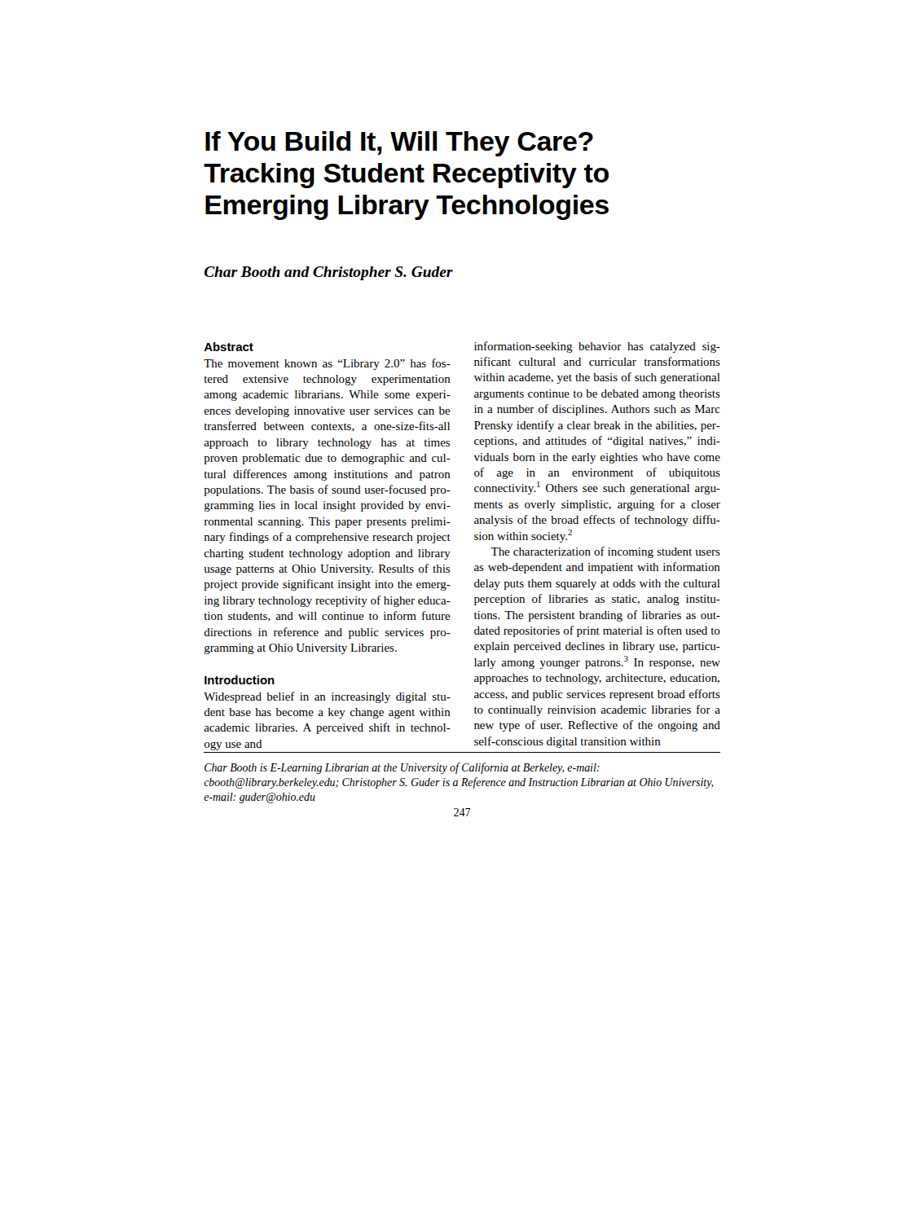If You Build It, Will They Care?
Tracking Student Receptivity to
Emerging Library Technologies
Char Booth and Christopher S. Guder
Abstract
The movement known as “Library 2.0” has fostered extensive technology experimentation among academic librarians. While some experiences developing innovative user services can be transferred between contexts, a one-size-fits-all approach to library technology has at times proven problematic due to demographic and cultural differences among institutions and patron populations. The basis of sound user-focused programming lies in local insight provided by environmental scanning. This paper presents preliminary findings of a comprehensive research project charting student technology adoption and library usage patterns at Ohio University. Results of this project provide significant insight into the emerging library technology receptivity of higher education students, and will continue to inform future directions in reference and public services programming at Ohio University Libraries.
Introduction
Widespread belief in an increasingly digital student base has become a key change agent within academic libraries. A perceived shift in technology use and
information-seeking behavior has catalyzed significant cultural and curricular transformations within academe, yet the basis of such generational arguments continue to be debated among theorists in a number of disciplines. Authors such as Marc Prensky identify a clear break in the abilities, perceptions, and attitudes of “digital natives,” individuals born in the early eighties who have come of age in an environment of ubiquitous connectivity.1 Others see such generational arguments as overly simplistic, arguing for a closer analysis of the broad effects of technology diffusion within society.2
The characterization of incoming student users as web-dependent and impatient with information delay puts them squarely at odds with the cultural perception of libraries as static, analog institutions. The persistent branding of libraries as outdated repositories of print material is often used to explain perceived declines in library use, particularly among younger patrons.3 In response, new approaches to technology, architecture, education, access, and public services represent broad efforts to continually reinvision academic libraries for a new type of user. Reflective of the ongoing and self-conscious digital transition within
Char Booth is E-Learning Librarian at the University of California at Berkeley, e-mail: cbooth@library.berkeley.edu; Christopher S. Guder is a Reference and Instruction Librarian at Ohio University, e-mail: guder@ohio.edu
247